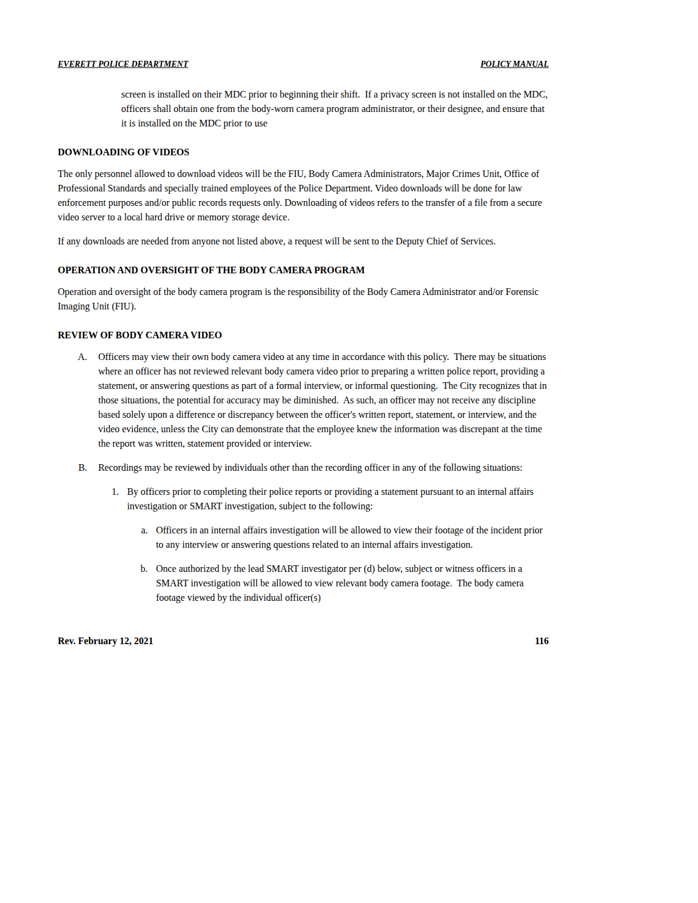EVERETT POLICE DEPARTMENT POLICY MANUAL
screen is installed on their MDC prior to beginning their shift. If a privacy screen is not installed on the MDC, officers shall obtain one from the body-worn camera program administrator, or their designee, and ensure that it is installed on the MDC prior to use
DOWNLOADING OF VIDEOS
The only personnel allowed to download videos will be the FIU, Body Camera Administrators, Major Crimes Unit, Office of Professional Standards and specially trained employees of the Police Department. Video downloads will be done for law enforcement purposes and/or public records requests only. Downloading of videos refers to the transfer of a file from a secure video server to a local hard drive or memory storage device.
If any downloads are needed from anyone not listed above, a request will be sent to the Deputy Chief of Services.
OPERATION AND OVERSIGHT OF THE BODY CAMERA PROGRAM
Operation and oversight of the body camera program is the responsibility of the Body Camera Administrator and/or Forensic Imaging Unit (FIU).
REVIEW OF BODY CAMERA VIDEO
Officers may view their own body camera video at any time in accordance with this policy. There may be situations where an officer has not reviewed relevant body camera video prior to preparing a written police report, providing a statement, or answering questions as part of a formal interview, or informal questioning. The City recognizes that in those situations, the potential for accuracy may be diminished. As such, an officer may not receive any discipline based solely upon a difference or discrepancy between the officer's written report, statement, or interview, and the video evidence, unless the City can demonstrate that the employee knew the information was discrepant at the time the report was written, statement provided or interview.
Recordings may be reviewed by individuals other than the recording officer in any of the following situations:
By officers prior to completing their police reports or providing a statement pursuant to an internal affairs investigation or SMART investigation, subject to the following:
Officers in an internal affairs investigation will be allowed to view their footage of the incident prior to any interview or answering questions related to an internal affairs investigation.
Once authorized by the lead SMART investigator per (d) below, subject or witness officers in a SMART investigation will be allowed to view relevant body camera footage. The body camera footage viewed by the individual officer(s)
Rev. February 12, 2021 116